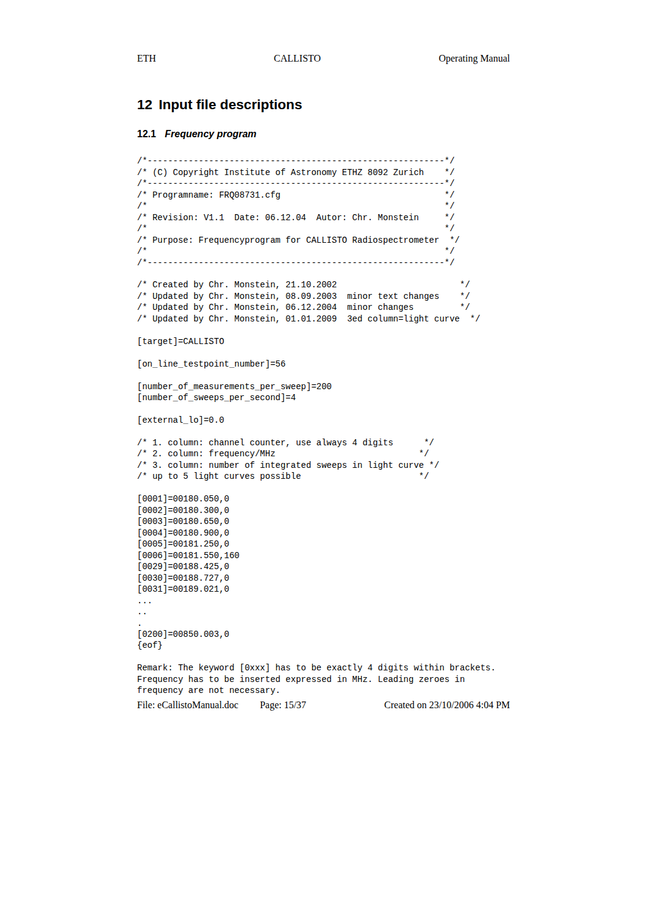ETH
CALLISTO
Operating Manual
12 Input file descriptions
12.1 Frequency program
/*----------------------------------------------------------*/
/* (C) Copyright Institute of Astronomy ETHZ 8092 Zurich    */
/*----------------------------------------------------------*/
/* Programname: FRQ08731.cfg                                */
/*                                                          */
/* Revision: V1.1  Date: 06.12.04  Autor: Chr. Monstein     */
/*                                                          */
/* Purpose: Frequencyprogram for CALLISTO Radiospectrometer  */
/*                                                          */
/*----------------------------------------------------------*/

/* Created by Chr. Monstein, 21.10.2002                        */
/* Updated by Chr. Monstein, 08.09.2003  minor text changes    */
/* Updated by Chr. Monstein, 06.12.2004  minor changes         */
/* Updated by Chr. Monstein, 01.01.2009  3ed column=light curve  */

[target]=CALLISTO

[on_line_testpoint_number]=56

[number_of_measurements_per_sweep]=200
[number_of_sweeps_per_second]=4

[external_lo]=0.0

/* 1. column: channel counter, use always 4 digits      */
/* 2. column: frequency/MHz                            */
/* 3. column: number of integrated sweeps in light curve */
/* up to 5 light curves possible                       */

[0001]=00180.050,0
[0002]=00180.300,0
[0003]=00180.650,0
[0004]=00180.900,0
[0005]=00181.250,0
[0006]=00181.550,160
[0029]=00188.425,0
[0030]=00188.727,0
[0031]=00189.021,0
...
..
.
[0200]=00850.003,0
{eof}

Remark: The keyword [0xxx] has to be exactly 4 digits within brackets.
Frequency has to be inserted expressed in MHz. Leading zeroes in
frequency are not necessary.
File: eCallistoManual.doc
Page: 15/37
Created on 23/10/2006 4:04 PM